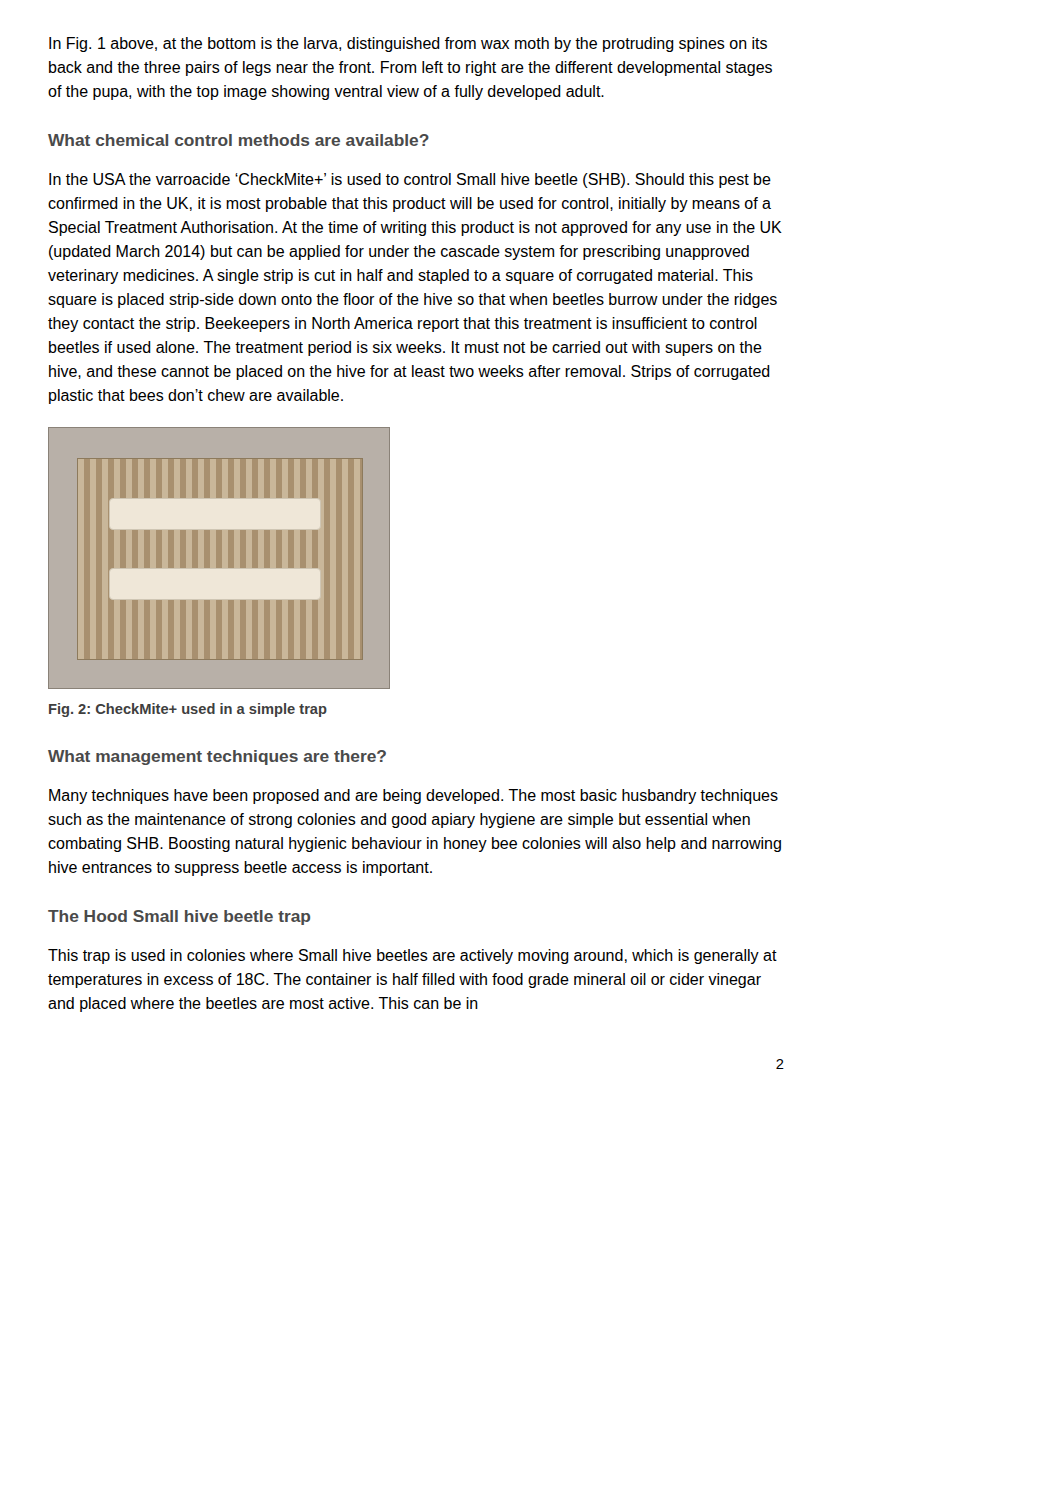In Fig. 1 above, at the bottom is the larva, distinguished from wax moth by the protruding spines on its back and the three pairs of legs near the front. From left to right are the different developmental stages of the pupa, with the top image showing ventral view of a fully developed adult.
What chemical control methods are available?
In the USA the varroacide ‘CheckMite+’ is used to control Small hive beetle (SHB). Should this pest be confirmed in the UK, it is most probable that this product will be used for control, initially by means of a Special Treatment Authorisation. At the time of writing this product is not approved for any use in the UK (updated March 2014) but can be applied for under the cascade system for prescribing unapproved veterinary medicines. A single strip is cut in half and stapled to a square of corrugated material. This square is placed strip-side down onto the floor of the hive so that when beetles burrow under the ridges they contact the strip. Beekeepers in North America report that this treatment is insufficient to control beetles if used alone. The treatment period is six weeks. It must not be carried out with supers on the hive, and these cannot be placed on the hive for at least two weeks after removal. Strips of corrugated plastic that bees don’t chew are available.
Fig. 2: CheckMite+ used in a simple trap
What management techniques are there?
Many techniques have been proposed and are being developed. The most basic husbandry techniques such as the maintenance of strong colonies and good apiary hygiene are simple but essential when combating SHB. Boosting natural hygienic behaviour in honey bee colonies will also help and narrowing hive entrances to suppress beetle access is important.
The Hood Small hive beetle trap
This trap is used in colonies where Small hive beetles are actively moving around, which is generally at temperatures in excess of 18C. The container is half filled with food grade mineral oil or cider vinegar and placed where the beetles are most active. This can be in
2